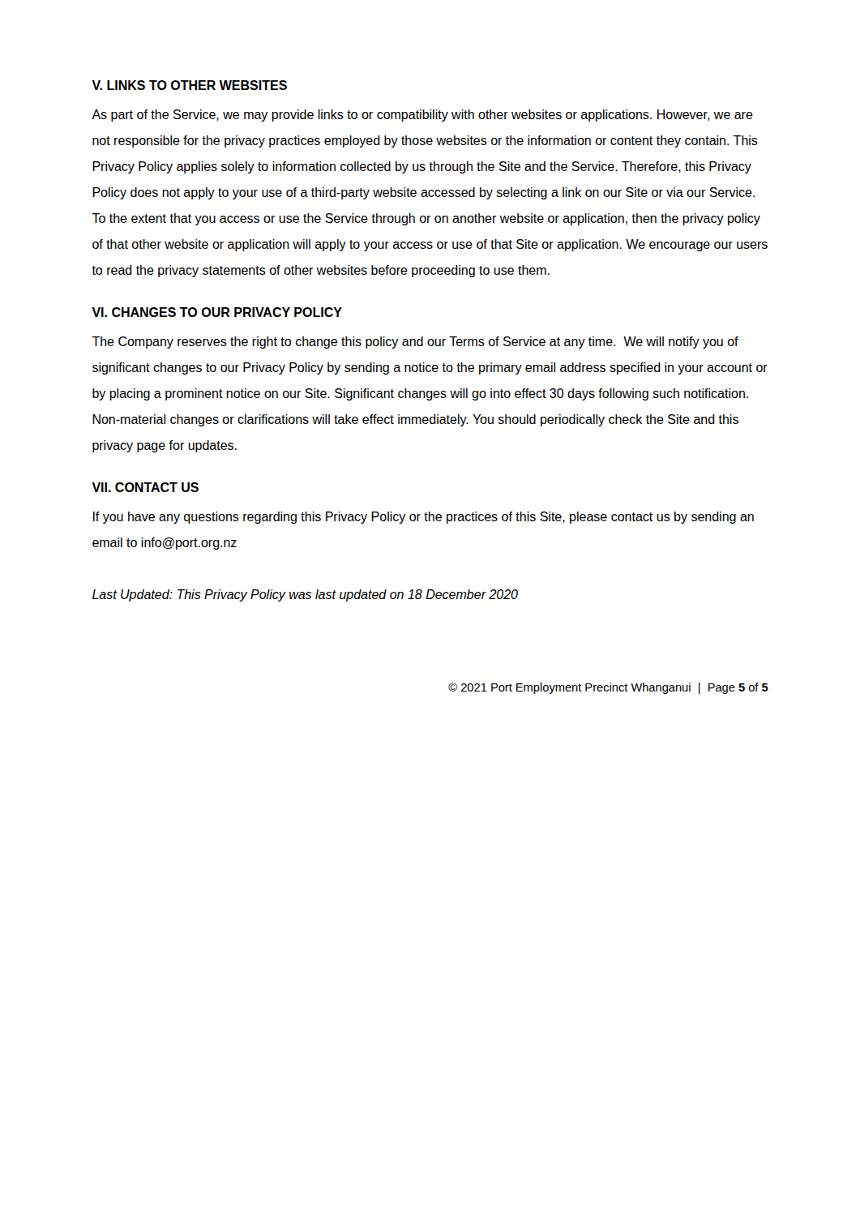V. LINKS TO OTHER WEBSITES
As part of the Service, we may provide links to or compatibility with other websites or applications. However, we are not responsible for the privacy practices employed by those websites or the information or content they contain. This Privacy Policy applies solely to information collected by us through the Site and the Service. Therefore, this Privacy Policy does not apply to your use of a third-party website accessed by selecting a link on our Site or via our Service. To the extent that you access or use the Service through or on another website or application, then the privacy policy of that other website or application will apply to your access or use of that Site or application. We encourage our users to read the privacy statements of other websites before proceeding to use them.
VI. CHANGES TO OUR PRIVACY POLICY
The Company reserves the right to change this policy and our Terms of Service at any time. We will notify you of significant changes to our Privacy Policy by sending a notice to the primary email address specified in your account or by placing a prominent notice on our Site. Significant changes will go into effect 30 days following such notification. Non-material changes or clarifications will take effect immediately. You should periodically check the Site and this privacy page for updates.
VII. CONTACT US
If you have any questions regarding this Privacy Policy or the practices of this Site, please contact us by sending an email to info@port.org.nz
Last Updated: This Privacy Policy was last updated on 18 December 2020
© 2021 Port Employment Precinct Whanganui | Page 5 of 5